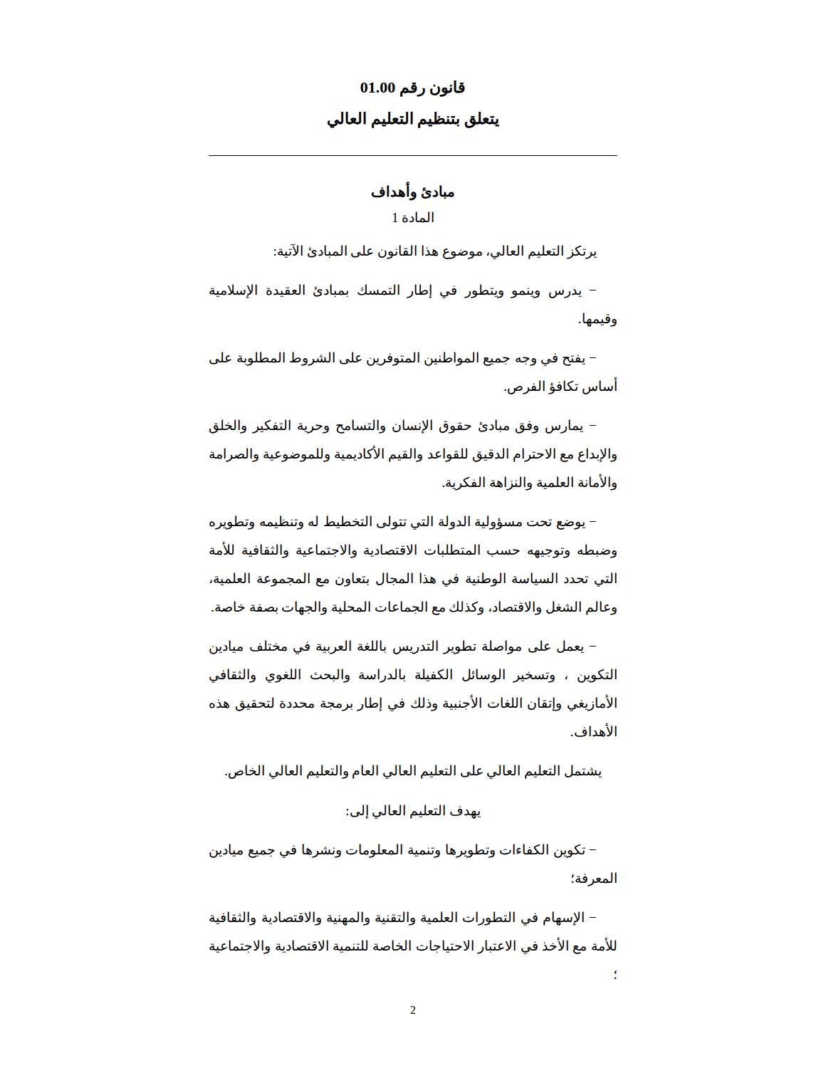قانون رقم 01.00 يتعلق بتنظيم التعليم العالي
مبادئ وأهداف
المادة 1
يرتكز التعليم العالي، موضوع هذا القانون على المبادئ الآتية:
− يدرس وينمو ويتطور في إطار التمسك بمبادئ العقيدة الإسلامية وقيمها.
− يفتح في وجه جميع المواطنين المتوفرين على الشروط المطلوبة على أساس تكافؤ الفرص.
− يمارس وفق مبادئ حقوق الإنسان والتسامح وحرية التفكير والخلق والإبداع مع الاحترام الدقيق للقواعد والقيم الأكاديمية وللموضوعية والصرامة والأمانة العلمية والنزاهة الفكرية.
− يوضع تحت مسؤولية الدولة التي تتولى التخطيط له وتنظيمه وتطويره وضبطه وتوجيهه حسب المتطلبات الاقتصادية والاجتماعية والثقافية للأمة التي تحدد السياسة الوطنية في هذا المجال بتعاون مع المجموعة العلمية، وعالم الشغل والاقتصاد، وكذلك مع الجماعات المحلية والجهات بصفة خاصة.
− يعمل على مواصلة تطوير التدريس باللغة العربية في مختلف ميادين التكوين ، وتسخير الوسائل الكفيلة بالدراسة والبحث اللغوي والثقافي الأمازيغي وإتقان اللغات الأجنبية وذلك في إطار برمجة محددة لتحقيق هذه الأهداف.
يشتمل التعليم العالي على التعليم العالي العام والتعليم العالي الخاص.
يهدف التعليم العالي إلى:
− تكوين الكفاءات وتطويرها وتنمية المعلومات ونشرها في جميع ميادين المعرفة؛
− الإسهام في التطورات العلمية والتقنية والمهنية والاقتصادية والثقافية للأمة مع الأخذ في الاعتبار الاحتياجات الخاصة للتنمية الاقتصادية والاجتماعية ؛
2